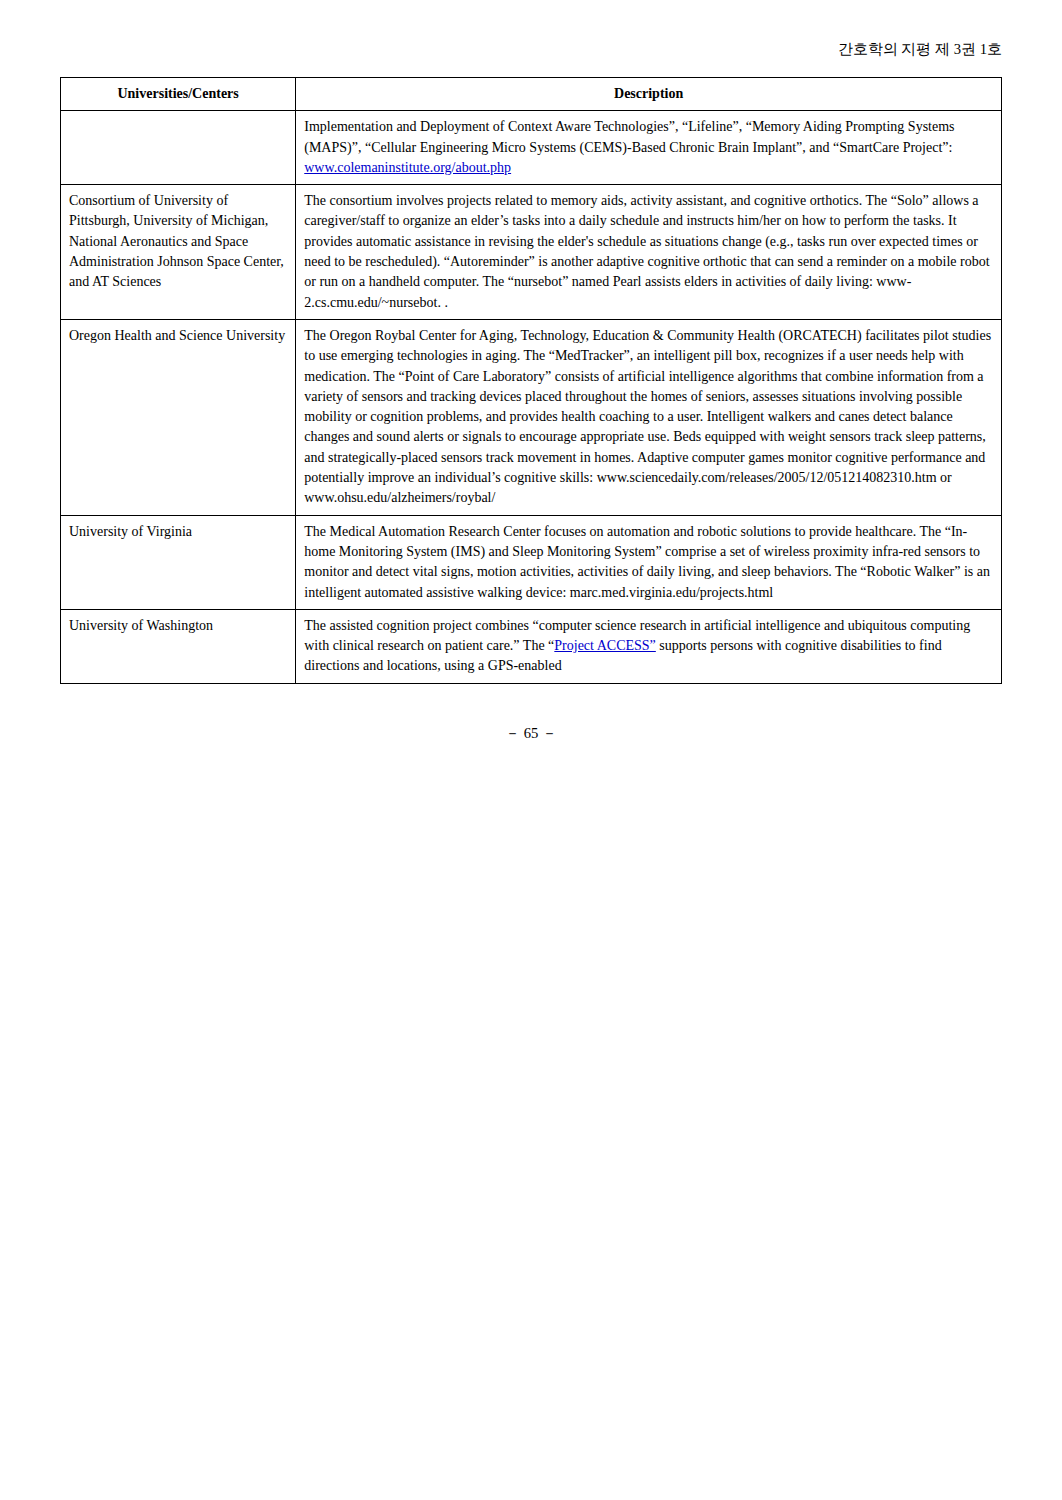간호학의 지평 제 3권 1호
| Universities/Centers | Description |
| --- | --- |
| | Implementation and Deployment of Context Aware Technologies”, “Lifeline”, “Memory Aiding Prompting Systems (MAPS)”, “Cellular Engineering Micro Systems (CEMS)-Based Chronic Brain Implant”, and “SmartCare Project”: www.colemaninstitute.org/about.php |
| Consortium of University of Pittsburgh, University of Michigan, National Aeronautics and Space Administration Johnson Space Center, and AT Sciences | The consortium involves projects related to memory aids, activity assistant, and cognitive orthotics. The “Solo” allows a caregiver/staff to organize an elder’s tasks into a daily schedule and instructs him/her on how to perform the tasks. It provides automatic assistance in revising the elder's schedule as situations change (e.g., tasks run over expected times or need to be rescheduled). “Autoreminder” is another adaptive cognitive orthotic that can send a reminder on a mobile robot or run on a handheld computer. The “nursebot” named Pearl assists elders in activities of daily living: www-2.cs.cmu.edu/~nursebot. . |
| Oregon Health and Science University | The Oregon Roybal Center for Aging, Technology, Education & Community Health (ORCATECH) facilitates pilot studies to use emerging technologies in aging. The “MedTracker”, an intelligent pill box, recognizes if a user needs help with medication. The “Point of Care Laboratory” consists of artificial intelligence algorithms that combine information from a variety of sensors and tracking devices placed throughout the homes of seniors, assesses situations involving possible mobility or cognition problems, and provides health coaching to a user. Intelligent walkers and canes detect balance changes and sound alerts or signals to encourage appropriate use. Beds equipped with weight sensors track sleep patterns, and strategically-placed sensors track movement in homes. Adaptive computer games monitor cognitive performance and potentially improve an individual’s cognitive skills: www.sciencedaily.com/releases/2005/12/051214082310.htm or www.ohsu.edu/alzheimers/roybal/ |
| University of Virginia | The Medical Automation Research Center focuses on automation and robotic solutions to provide healthcare. The “In-home Monitoring System (IMS) and Sleep Monitoring System” comprise a set of wireless proximity infra-red sensors to monitor and detect vital signs, motion activities, activities of daily living, and sleep behaviors. The “Robotic Walker” is an intelligent automated assistive walking device: marc.med.virginia.edu/projects.html |
| University of Washington | The assisted cognition project combines “computer science research in artificial intelligence and ubiquitous computing with clinical research on patient care.” The “ Project ACCESS” supports persons with cognitive disabilities to find directions and locations, using a GPS-enabled |
－ 65 －